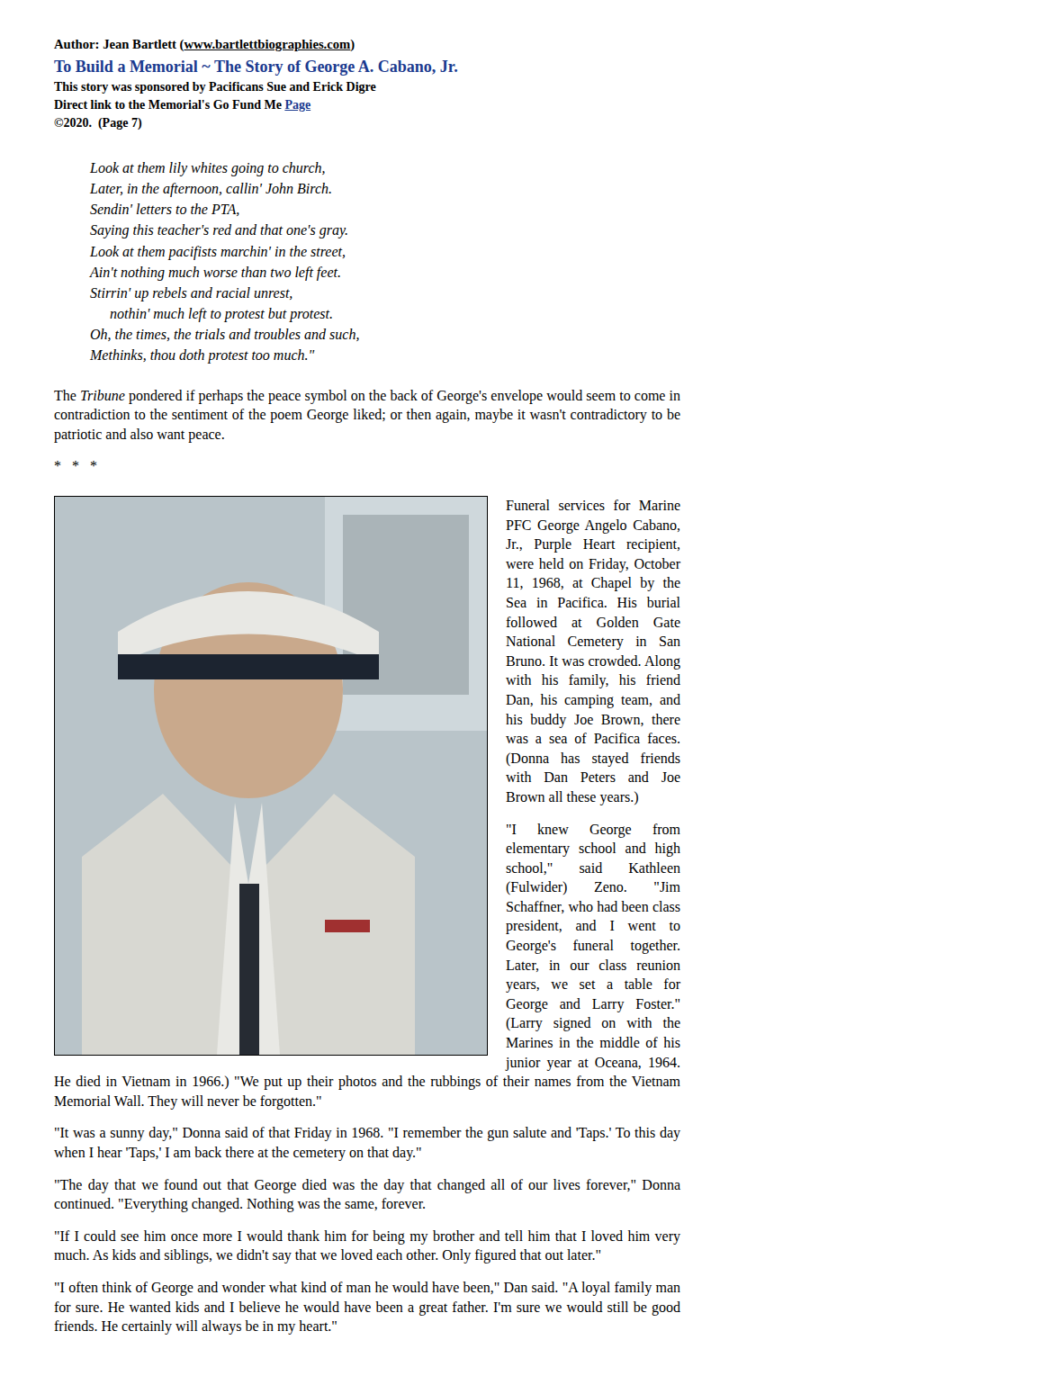Author: Jean Bartlett (www.bartlettbiographies.com)
To Build a Memorial ~ The Story of George A. Cabano, Jr.
This story was sponsored by Pacificans Sue and Erick Digre
Direct link to the Memorial's Go Fund Me Page
©2020. (Page 7)
Look at them lily whites going to church,
Later, in the afternoon, callin' John Birch.
Sendin' letters to the PTA,
Saying this teacher's red and that one's gray.
Look at them pacifists marchin' in the street,
Ain't nothing much worse than two left feet.
Stirrin' up rebels and racial unrest,
nothin' much left to protest but protest.
Oh, the times, the trials and troubles and such,
Methinks, thou doth protest too much."
The Tribune pondered if perhaps the peace symbol on the back of George's envelope would seem to come in contradiction to the sentiment of the poem George liked; or then again, maybe it wasn't contradictory to be patriotic and also want peace.
* * *
Funeral services for Marine PFC George Angelo Cabano, Jr., Purple Heart recipient, were held on Friday, October 11, 1968, at Chapel by the Sea in Pacifica. His burial followed at Golden Gate National Cemetery in San Bruno. It was crowded. Along with his family, his friend Dan, his camping team, and his buddy Joe Brown, there was a sea of Pacifica faces. (Donna has stayed friends with Dan Peters and Joe Brown all these years.)
"I knew George from elementary school and high school," said Kathleen (Fulwider) Zeno. "Jim Schaffner, who had been class president, and I went to George's funeral together. Later, in our class reunion years, we set a table for George and Larry Foster." (Larry signed on with the Marines in the middle of his junior year at Oceana, 1964. He died in Vietnam in 1966.) "We put up their photos and the rubbings of their names from the Vietnam Memorial Wall. They will never be forgotten."
"It was a sunny day," Donna said of that Friday in 1968. "I remember the gun salute and 'Taps.' To this day when I hear 'Taps,' I am back there at the cemetery on that day."
"The day that we found out that George died was the day that changed all of our lives forever," Donna continued. "Everything changed. Nothing was the same, forever.
"If I could see him once more I would thank him for being my brother and tell him that I loved him very much. As kids and siblings, we didn't say that we loved each other. Only figured that out later."
"I often think of George and wonder what kind of man he would have been," Dan said. "A loyal family man for sure. He wanted kids and I believe he would have been a great father. I'm sure we would still be good friends. He certainly will always be in my heart."